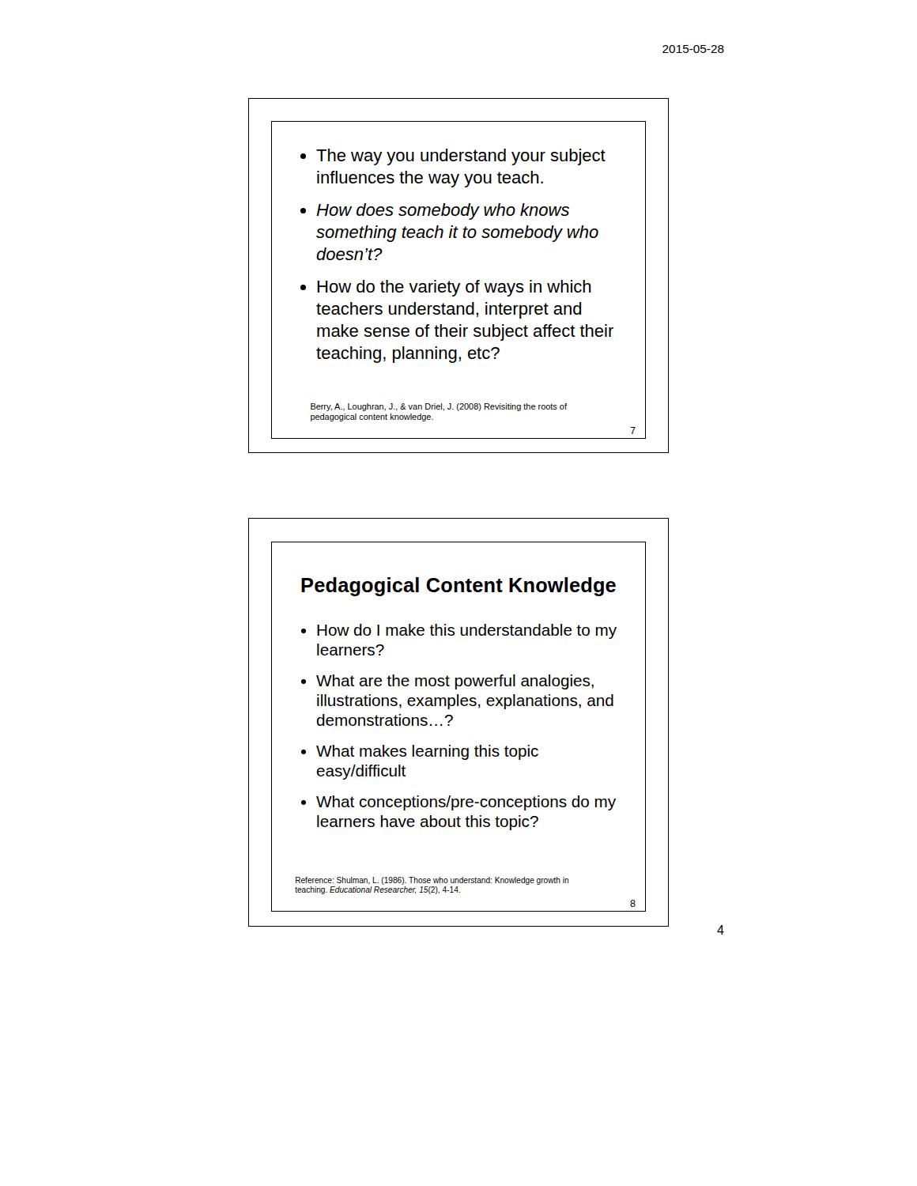2015-05-28
The way you understand your subject influences the way you teach.
How does somebody who knows something teach it to somebody who doesn’t?
How do the variety of ways in which teachers understand, interpret and make sense of their subject affect their teaching, planning, etc?
Berry, A., Loughran, J., & van Driel, J. (2008) Revisiting the roots of pedagogical content knowledge.
7
Pedagogical Content Knowledge
How do I make this understandable to my learners?
What are the most powerful analogies, illustrations, examples, explanations, and demonstrations…?
What makes learning this topic easy/difficult
What conceptions/pre-conceptions do my learners have about this topic?
Reference: Shulman, L. (1986). Those who understand: Knowledge growth in teaching. Educational Researcher, 15(2), 4-14.
8
4